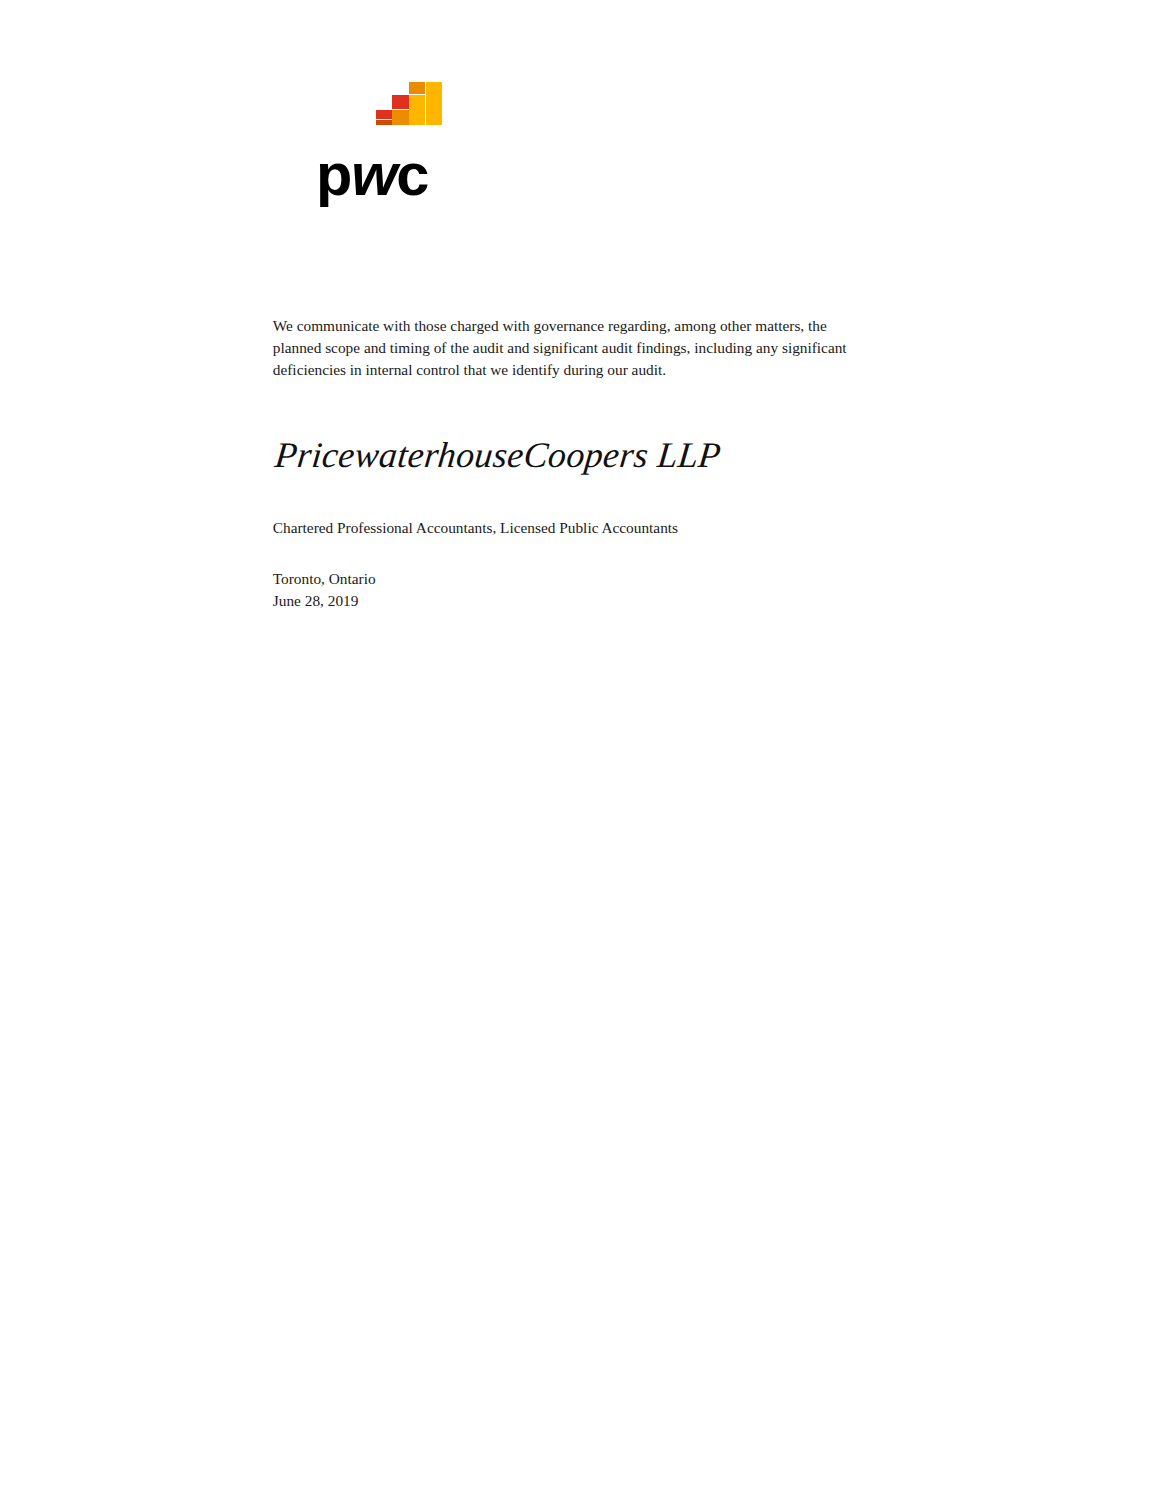pwc
We communicate with those charged with governance regarding, among other matters, the planned scope and timing of the audit and significant audit findings, including any significant deficiencies in internal control that we identify during our audit.
PricewaterhouseCoopers LLP
Chartered Professional Accountants, Licensed Public Accountants
Toronto, Ontario June 28, 2019